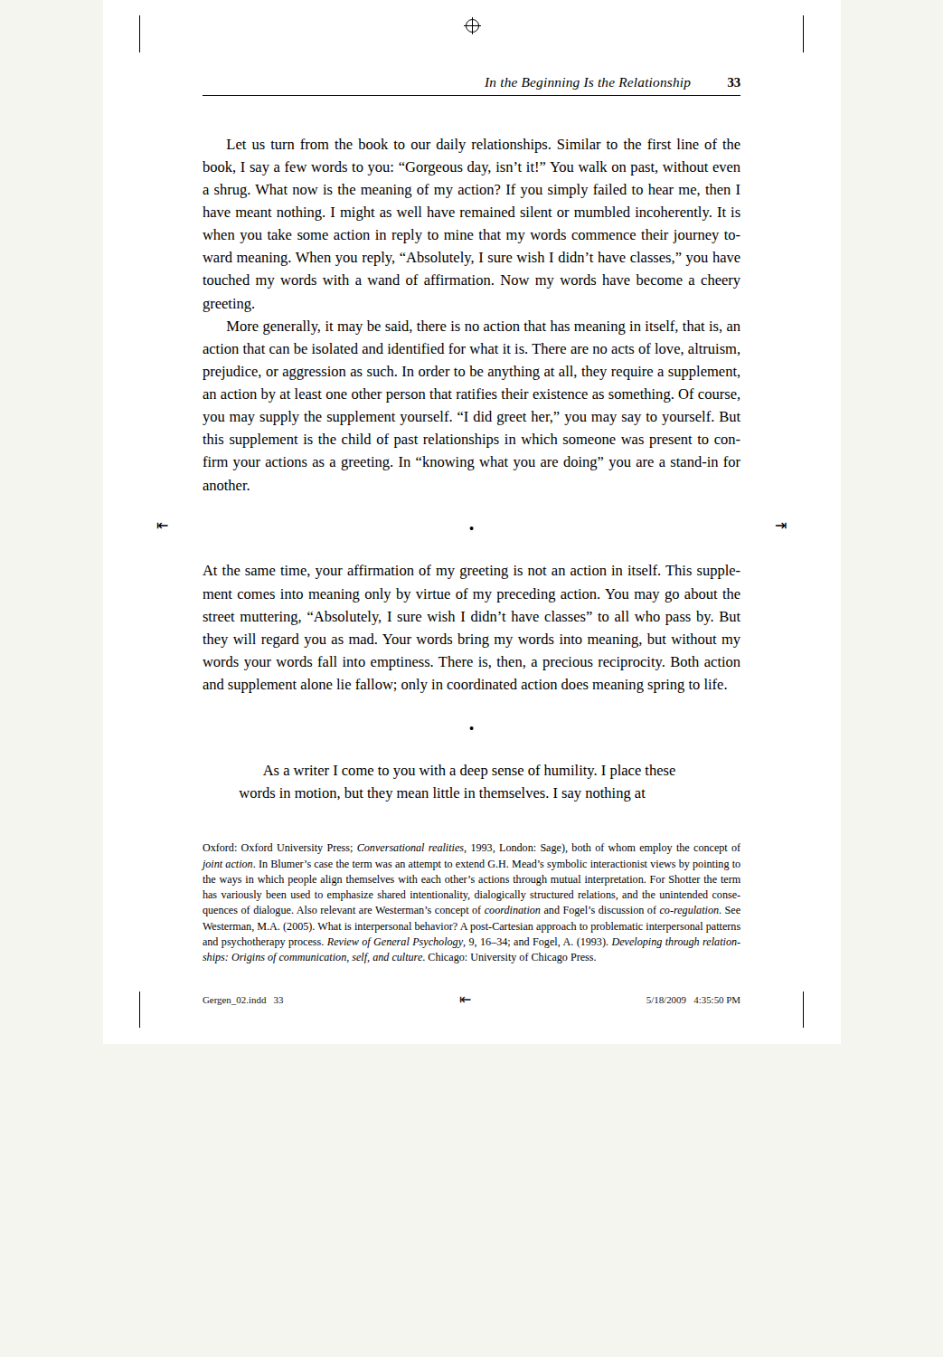⇤ ⇥
In the Beginning Is the Relationship 33
Let us turn from the book to our daily relationships. Similar to the first line of the book, I say a few words to you: “Gorgeous day, isn’t it!” You walk on past, without even a shrug. What now is the meaning of my action? If you simply failed to hear me, then I have meant nothing. I might as well have remained silent or mumbled incoherently. It is when you take some action in reply to mine that my words commence their journey toward meaning. When you reply, “Absolutely, I sure wish I didn’t have classes,” you have touched my words with a wand of affirmation. Now my words have become a cheery greeting.
More generally, it may be said, there is no action that has meaning in itself, that is, an action that can be isolated and identified for what it is. There are no acts of love, altruism, prejudice, or aggression as such. In order to be anything at all, they require a supplement, an action by at least one other person that ratifies their existence as something. Of course, you may supply the supplement yourself. “I did greet her,” you may say to yourself. But this supplement is the child of past relationships in which someone was present to confirm your actions as a greeting. In “knowing what you are doing” you are a stand-in for another.
•
At the same time, your affirmation of my greeting is not an action in itself. This supplement comes into meaning only by virtue of my preceding action. You may go about the street muttering, “Absolutely, I sure wish I didn’t have classes” to all who pass by. But they will regard you as mad. Your words bring my words into meaning, but without my words your words fall into emptiness. There is, then, a precious reciprocity. Both action and supplement alone lie fallow; only in coordinated action does meaning spring to life.
•
As a writer I come to you with a deep sense of humility. I place these words in motion, but they mean little in themselves. I say nothing at
Oxford: Oxford University Press; Conversational realities, 1993, London: Sage), both of whom employ the concept of joint action. In Blumer’s case the term was an attempt to extend G.H. Mead’s symbolic interactionist views by pointing to the ways in which people align themselves with each other’s actions through mutual interpretation. For Shotter the term has variously been used to emphasize shared intentionality, dialogically structured relations, and the unintended consequences of dialogue. Also relevant are Westerman’s concept of coordination and Fogel’s discussion of co-regulation. See Westerman, M.A. (2005). What is interpersonal behavior? A post-Cartesian approach to problematic interpersonal patterns and psychotherapy process. Review of General Psychology, 9, 16–34; and Fogel, A. (1993). Developing through relationships: Origins of communication, self, and culture. Chicago: University of Chicago Press.
Gergen_02.indd 33 ⇤ 5/18/2009 4:35:50 PM